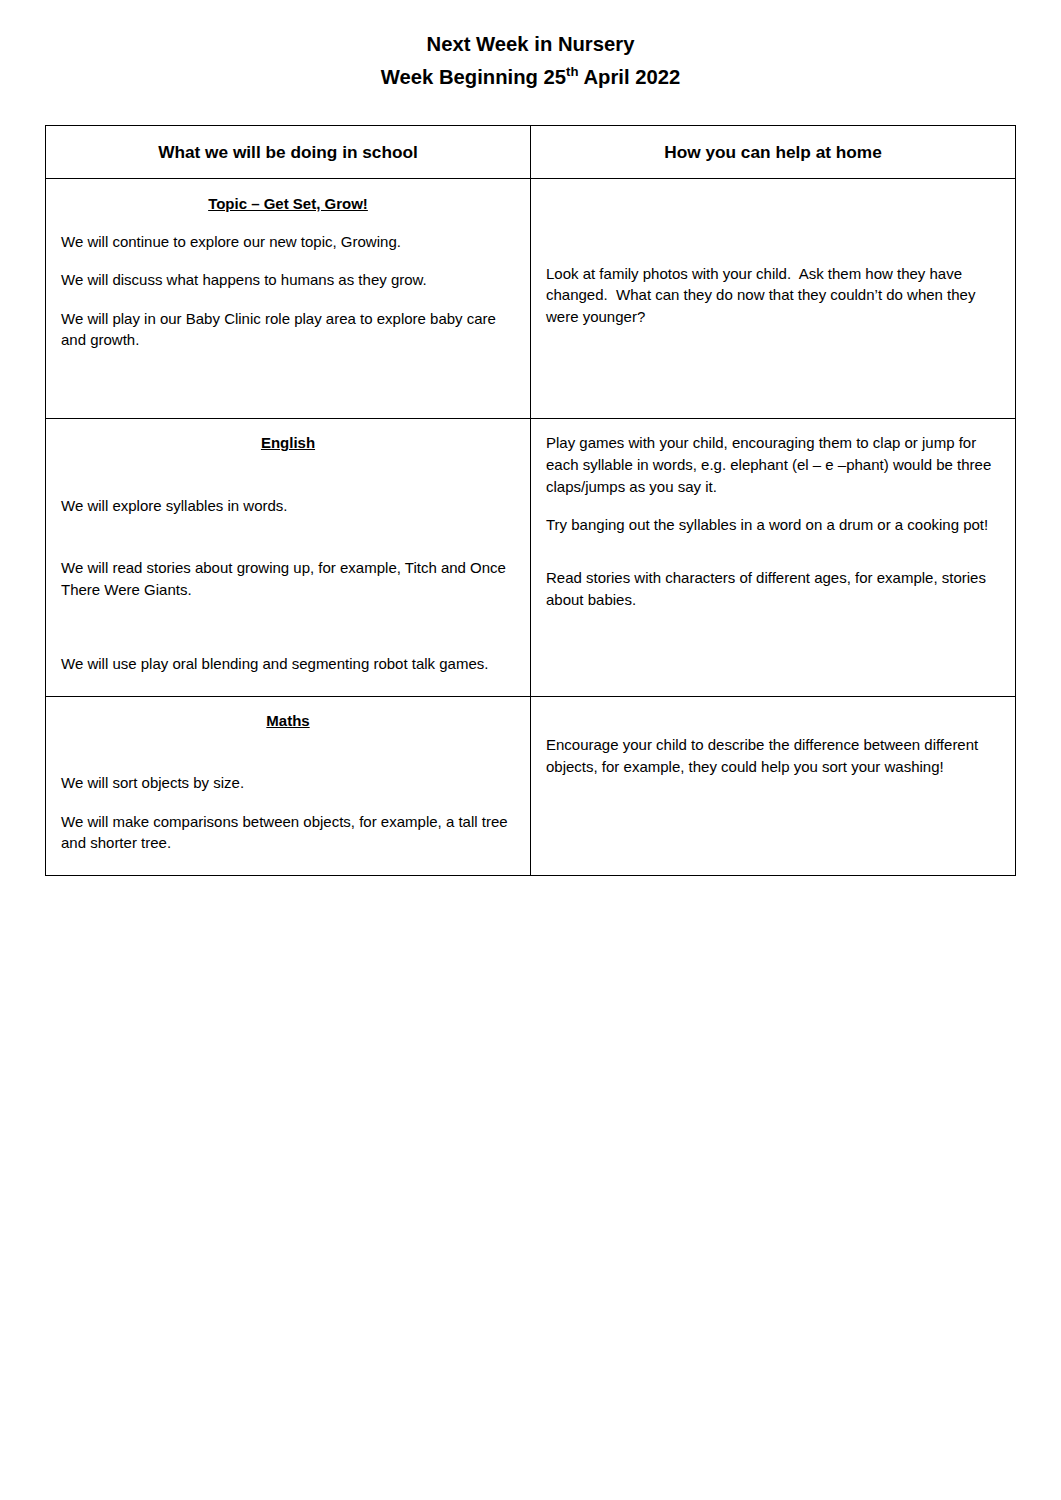Next Week in Nursery
Week Beginning 25th April 2022
| What we will be doing in school | How you can help at home |
| --- | --- |
| Topic – Get Set, Grow! We will continue to explore our new topic, Growing. We will discuss what happens to humans as they grow. We will play in our Baby Clinic role play area to explore baby care and growth. | Look at family photos with your child. Ask them how they have changed. What can they do now that they couldn’t do when they were younger? |
| English We will explore syllables in words. We will read stories about growing up, for example, Titch and Once There Were Giants. We will use play oral blending and segmenting robot talk games. | Play games with your child, encouraging them to clap or jump for each syllable in words, e.g. elephant (el – e –phant) would be three claps/jumps as you say it. Try banging out the syllables in a word on a drum or a cooking pot! Read stories with characters of different ages, for example, stories about babies. |
| Maths We will sort objects by size. We will make comparisons between objects, for example, a tall tree and shorter tree. | Encourage your child to describe the difference between different objects, for example, they could help you sort your washing! |